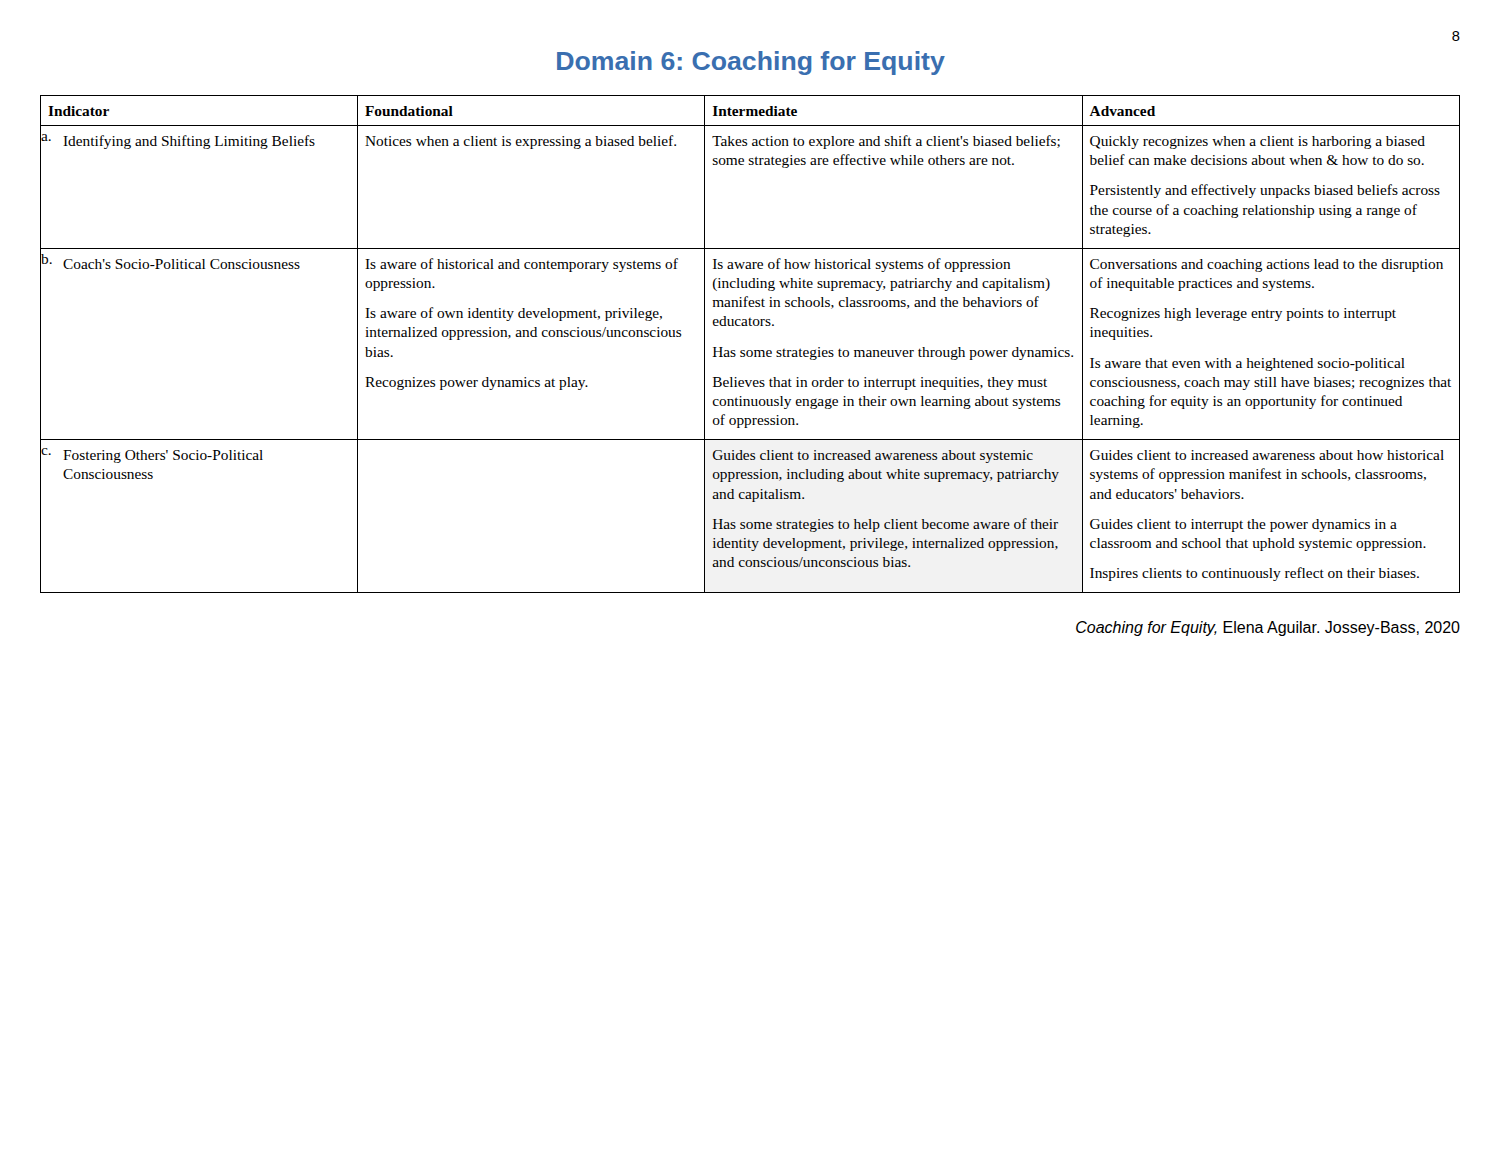8
Domain 6: Coaching for Equity
| Indicator | Foundational | Intermediate | Advanced |
| --- | --- | --- | --- |
| a. Identifying and Shifting Limiting Beliefs | Notices when a client is expressing a biased belief. | Takes action to explore and shift a client's biased beliefs; some strategies are effective while others are not. | Quickly recognizes when a client is harboring a biased belief can make decisions about when & how to do so. Persistently and effectively unpacks biased beliefs across the course of a coaching relationship using a range of strategies. |
| b. Coach's Socio-Political Consciousness | Is aware of historical and contemporary systems of oppression. Is aware of own identity development, privilege, internalized oppression, and conscious/unconscious bias. Recognizes power dynamics at play. | Is aware of how historical systems of oppression (including white supremacy, patriarchy and capitalism) manifest in schools, classrooms, and the behaviors of educators. Has some strategies to maneuver through power dynamics. Believes that in order to interrupt inequities, they must continuously engage in their own learning about systems of oppression. | Conversations and coaching actions lead to the disruption of inequitable practices and systems. Recognizes high leverage entry points to interrupt inequities. Is aware that even with a heightened socio-political consciousness, coach may still have biases; recognizes that coaching for equity is an opportunity for continued learning. |
| c. Fostering Others' Socio-Political Consciousness | | Guides client to increased awareness about systemic oppression, including about white supremacy, patriarchy and capitalism. Has some strategies to help client become aware of their identity development, privilege, internalized oppression, and conscious/unconscious bias. | Guides client to increased awareness about how historical systems of oppression manifest in schools, classrooms, and educators' behaviors. Guides client to interrupt the power dynamics in a classroom and school that uphold systemic oppression. Inspires clients to continuously reflect on their biases. |
Coaching for Equity, Elena Aguilar. Jossey-Bass, 2020